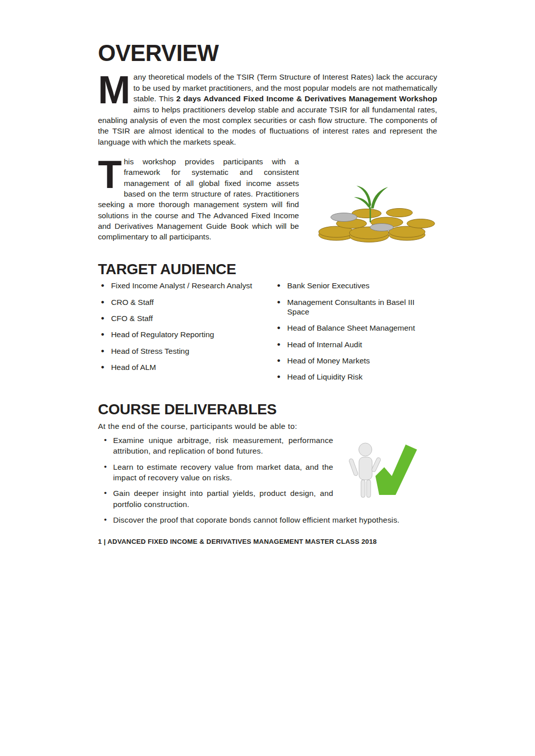OVERVIEW
Many theoretical models of the TSIR (Term Structure of Interest Rates) lack the accuracy to be used by market practitioners, and the most popular models are not mathematically stable. This 2 days Advanced Fixed Income & Derivatives Management Workshop aims to helps practitioners develop stable and accurate TSIR for all fundamental rates, enabling analysis of even the most complex securities or cash flow structure. The components of the TSIR are almost identical to the modes of fluctuations of interest rates and represent the language with which the markets speak.
This workshop provides participants with a framework for systematic and consistent management of all global fixed income assets based on the term structure of rates. Practitioners seeking a more thorough management system will find solutions in the course and The Advanced Fixed Income and Derivatives Management Guide Book which will be complimentary to all participants.
TARGET AUDIENCE
Fixed Income Analyst / Research Analyst
CRO & Staff
CFO & Staff
Head of Regulatory Reporting
Head of Stress Testing
Head of ALM
Bank Senior Executives
Management Consultants in Basel III Space
Head of Balance Sheet Management
Head of Internal Audit
Head of Money Markets
Head of Liquidity Risk
COURSE DELIVERABLES
At the end of the course, participants would be able to:
Examine unique arbitrage, risk measurement, performance attribution, and replication of bond futures.
Learn to estimate recovery value from market data, and the impact of recovery value on risks.
Gain deeper insight into partial yields, product design, and portfolio construction.
Discover the proof that coporate bonds cannot follow efficient market hypothesis.
1 | ADVANCED FIXED INCOME & DERIVATIVES MANAGEMENT MASTER CLASS 2018